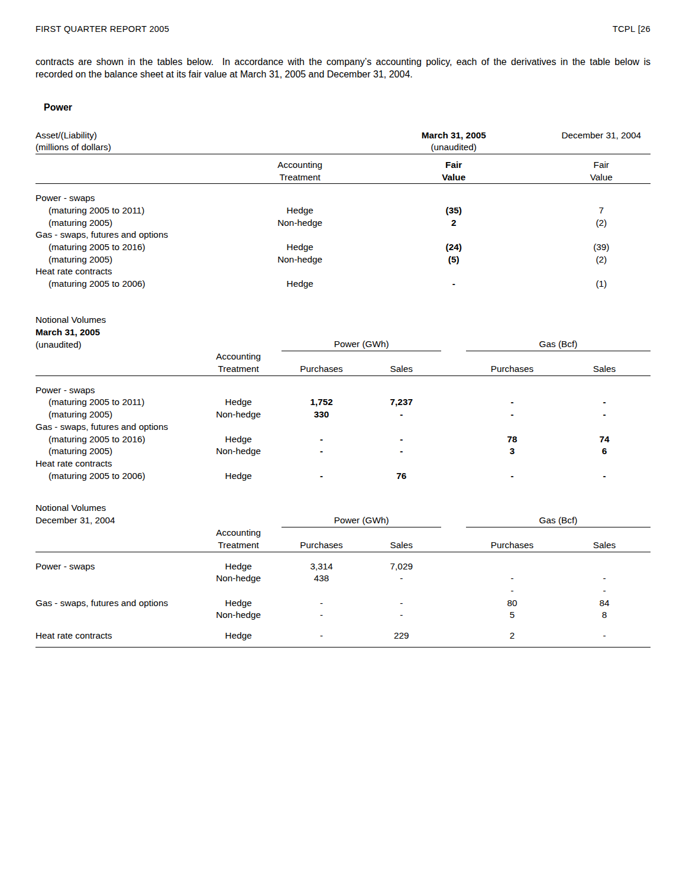FIRST QUARTER REPORT 2005 TCPL [26
contracts are shown in the tables below. In accordance with the company’s accounting policy, each of the derivatives in the table below is recorded on the balance sheet at its fair value at March 31, 2005 and December 31, 2004.
Power
| Asset/(Liability) | | | March 31, 2005 | | December 31, 2004 |
| (millions of dollars) | | | (unaudited) | | |
| | Accounting | | Fair | | Fair |
| | Treatment | | Value | | Value |
| Power - swaps | | | | | |
| (maturing 2005 to 2011) | Hedge | | (35) | | 7 |
| (maturing 2005) | Non-hedge | | 2 | | (2) |
| Gas - swaps, futures and options | | | | | |
| (maturing 2005 to 2016) | Hedge | | (24) | | (39) |
| (maturing 2005) | Non-hedge | | (5) | | (2) |
| Heat rate contracts | | | | | |
| (maturing 2005 to 2006) | Hedge | | - | | (1) |
| Notional Volumes | | | | | | |
| March 31, 2005 | | | | | | |
| (unaudited) | | Power (GWh) | | Gas (Bcf) |
| | Accounting | | | | | |
| | Treatment | Purchases | Sales | | Purchases | Sales |
| Power - swaps | | | | | | |
| (maturing 2005 to 2011) | Hedge | 1,752 | 7,237 | | - | - |
| (maturing 2005) | Non-hedge | 330 | - | | - | - |
| Gas - swaps, futures and options | | | | | | |
| (maturing 2005 to 2016) | Hedge | - | - | | 78 | 74 |
| (maturing 2005) | Non-hedge | - | - | | 3 | 6 |
| Heat rate contracts | | | | | | |
| (maturing 2005 to 2006) | Hedge | - | 76 | | - | - |
| Notional Volumes | | | | | | |
| December 31, 2004 | | Power (GWh) | | Gas (Bcf) |
| | Accounting | | | | | |
| | Treatment | Purchases | Sales | | Purchases | Sales |
| Power - swaps | Hedge | 3,314 | 7,029 | | | |
| | Non-hedge | 438 | - | | - | - |
| | | | | | - | - |
| Gas - swaps, futures and options | Hedge | - | - | | 80 | 84 |
| | Non-hedge | - | - | | 5 | 8 |
| Heat rate contracts | Hedge | - | 229 | | 2 | - |